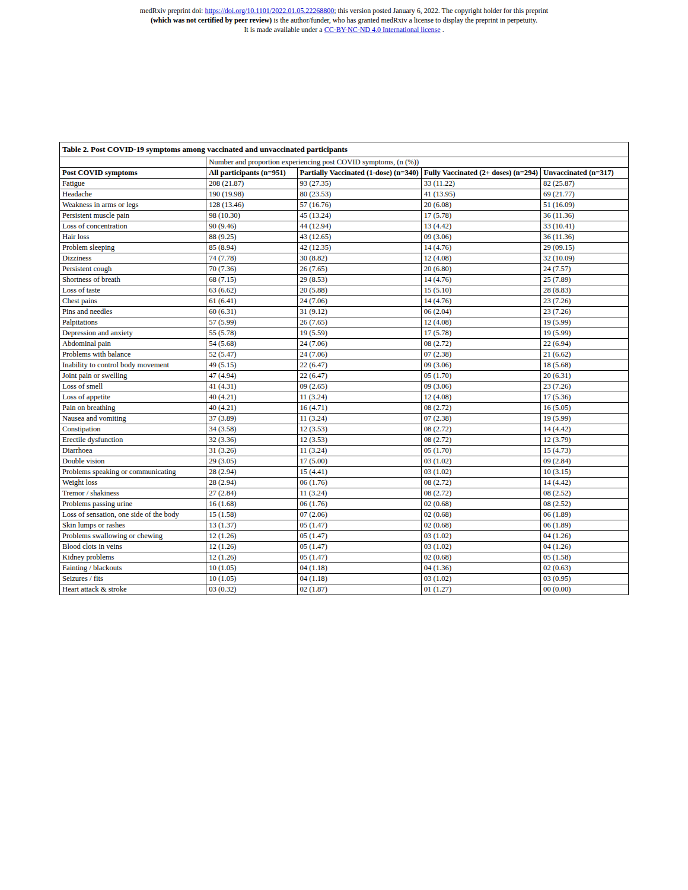medRxiv preprint doi: https://doi.org/10.1101/2022.01.05.22268800; this version posted January 6, 2022. The copyright holder for this preprint
(which was not certified by peer review) is the author/funder, who has granted medRxiv a license to display the preprint in perpetuity.
It is made available under a CC-BY-NC-ND 4.0 International license .
Table 2. Post COVID-19 symptoms among vaccinated and unvaccinated participants
| | Number and proportion experiencing post COVID symptoms, (n (%)) |
| --- | --- |
| Post COVID symptoms | All participants (n=951) | Partially Vaccinated (1-dose) (n=340) | Fully Vaccinated (2+ doses) (n=294) | Unvaccinated (n=317) |
| Fatigue | 208 (21.87) | 93 (27.35) | 33 (11.22) | 82 (25.87) |
| Headache | 190 (19.98) | 80 (23.53) | 41 (13.95) | 69 (21.77) |
| Weakness in arms or legs | 128 (13.46) | 57 (16.76) | 20 (6.08) | 51 (16.09) |
| Persistent muscle pain | 98 (10.30) | 45 (13.24) | 17 (5.78) | 36 (11.36) |
| Loss of concentration | 90 (9.46) | 44 (12.94) | 13 (4.42) | 33 (10.41) |
| Hair loss | 88 (9.25) | 43 (12.65) | 09 (3.06) | 36 (11.36) |
| Problem sleeping | 85 (8.94) | 42 (12.35) | 14 (4.76) | 29 (09.15) |
| Dizziness | 74 (7.78) | 30 (8.82) | 12 (4.08) | 32 (10.09) |
| Persistent cough | 70 (7.36) | 26 (7.65) | 20 (6.80) | 24 (7.57) |
| Shortness of breath | 68 (7.15) | 29 (8.53) | 14 (4.76) | 25 (7.89) |
| Loss of taste | 63 (6.62) | 20 (5.88) | 15 (5.10) | 28 (8.83) |
| Chest pains | 61 (6.41) | 24 (7.06) | 14 (4.76) | 23 (7.26) |
| Pins and needles | 60 (6.31) | 31 (9.12) | 06 (2.04) | 23 (7.26) |
| Palpitations | 57 (5.99) | 26 (7.65) | 12 (4.08) | 19 (5.99) |
| Depression and anxiety | 55 (5.78) | 19 (5.59) | 17 (5.78) | 19 (5.99) |
| Abdominal pain | 54 (5.68) | 24 (7.06) | 08 (2.72) | 22 (6.94) |
| Problems with balance | 52 (5.47) | 24 (7.06) | 07 (2.38) | 21 (6.62) |
| Inability to control body movement | 49 (5.15) | 22 (6.47) | 09 (3.06) | 18 (5.68) |
| Joint pain or swelling | 47 (4.94) | 22 (6.47) | 05 (1.70) | 20 (6.31) |
| Loss of smell | 41 (4.31) | 09 (2.65) | 09 (3.06) | 23 (7.26) |
| Loss of appetite | 40 (4.21) | 11 (3.24) | 12 (4.08) | 17 (5.36) |
| Pain on breathing | 40 (4.21) | 16 (4.71) | 08 (2.72) | 16 (5.05) |
| Nausea and vomiting | 37 (3.89) | 11 (3.24) | 07 (2.38) | 19 (5.99) |
| Constipation | 34 (3.58) | 12 (3.53) | 08 (2.72) | 14 (4.42) |
| Erectile dysfunction | 32 (3.36) | 12 (3.53) | 08 (2.72) | 12 (3.79) |
| Diarrhoea | 31 (3.26) | 11 (3.24) | 05 (1.70) | 15 (4.73) |
| Double vision | 29 (3.05) | 17 (5.00) | 03 (1.02) | 09 (2.84) |
| Problems speaking or communicating | 28 (2.94) | 15 (4.41) | 03 (1.02) | 10 (3.15) |
| Weight loss | 28 (2.94) | 06 (1.76) | 08 (2.72) | 14 (4.42) |
| Tremor / shakiness | 27 (2.84) | 11 (3.24) | 08 (2.72) | 08 (2.52) |
| Problems passing urine | 16 (1.68) | 06 (1.76) | 02 (0.68) | 08 (2.52) |
| Loss of sensation, one side of the body | 15 (1.58) | 07 (2.06) | 02 (0.68) | 06 (1.89) |
| Skin lumps or rashes | 13 (1.37) | 05 (1.47) | 02 (0.68) | 06 (1.89) |
| Problems swallowing or chewing | 12 (1.26) | 05 (1.47) | 03 (1.02) | 04 (1.26) |
| Blood clots in veins | 12 (1.26) | 05 (1.47) | 03 (1.02) | 04 (1.26) |
| Kidney problems | 12 (1.26) | 05 (1.47) | 02 (0.68) | 05 (1.58) |
| Fainting / blackouts | 10 (1.05) | 04 (1.18) | 04 (1.36) | 02 (0.63) |
| Seizures / fits | 10 (1.05) | 04 (1.18) | 03 (1.02) | 03 (0.95) |
| Heart attack & stroke | 03 (0.32) | 02 (1.87) | 01 (1.27) | 00 (0.00) |